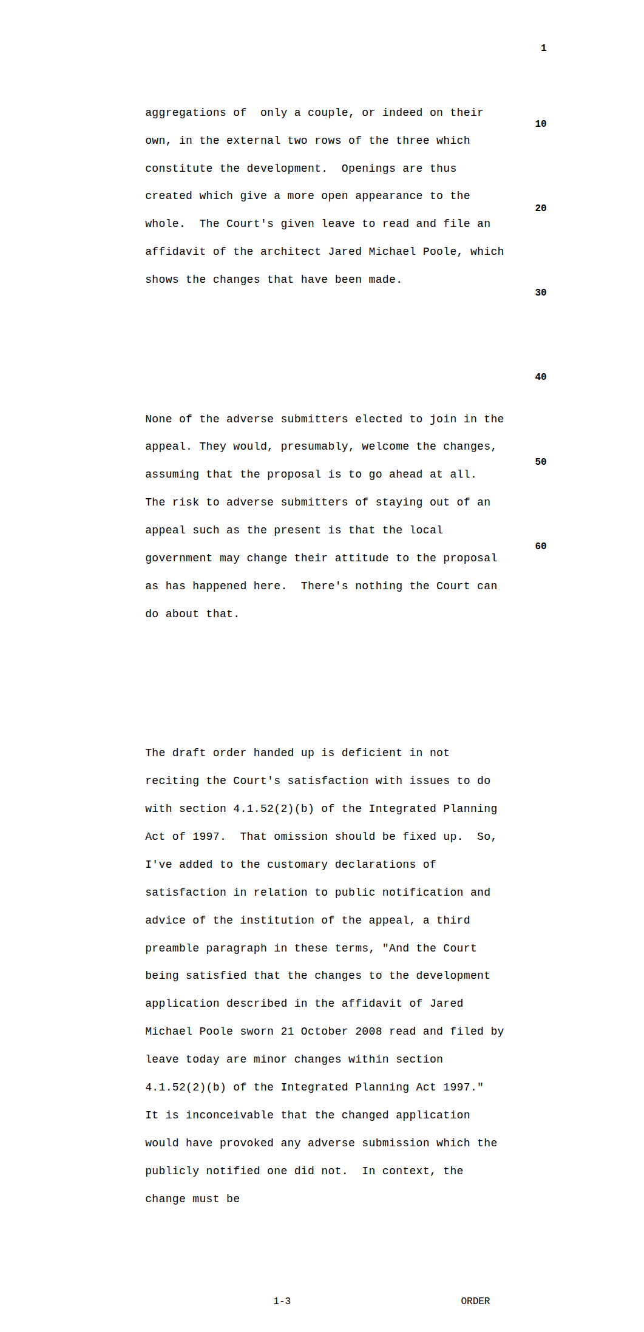1 10 20 30 40 50 60
aggregations of only a couple, or indeed on their own, in the external two rows of the three which constitute the development. Openings are thus created which give a more open appearance to the whole. The Court's given leave to read and file an affidavit of the architect Jared Michael Poole, which shows the changes that have been made.
None of the adverse submitters elected to join in the appeal. They would, presumably, welcome the changes, assuming that the proposal is to go ahead at all. The risk to adverse submitters of staying out of an appeal such as the present is that the local government may change their attitude to the proposal as has happened here. There's nothing the Court can do about that.
The draft order handed up is deficient in not reciting the Court's satisfaction with issues to do with section 4.1.52(2)(b) of the Integrated Planning Act of 1997. That omission should be fixed up. So, I've added to the customary declarations of satisfaction in relation to public notification and advice of the institution of the appeal, a third preamble paragraph in these terms, "And the Court being satisfied that the changes to the development application described in the affidavit of Jared Michael Poole sworn 21 October 2008 read and filed by leave today are minor changes within section 4.1.52(2)(b) of the Integrated Planning Act 1997." It is inconceivable that the changed application would have provoked any adverse submission which the publicly notified one did not. In context, the change must be
1-3 ORDER